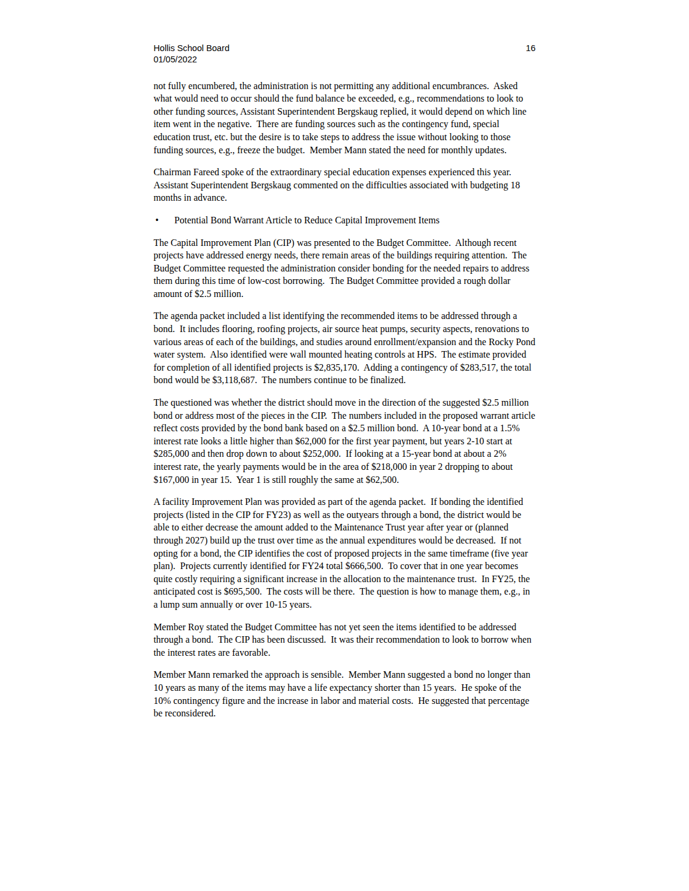Hollis School Board
01/05/2022
16
not fully encumbered, the administration is not permitting any additional encumbrances. Asked what would need to occur should the fund balance be exceeded, e.g., recommendations to look to other funding sources, Assistant Superintendent Bergskaug replied, it would depend on which line item went in the negative. There are funding sources such as the contingency fund, special education trust, etc. but the desire is to take steps to address the issue without looking to those funding sources, e.g., freeze the budget. Member Mann stated the need for monthly updates.
Chairman Fareed spoke of the extraordinary special education expenses experienced this year. Assistant Superintendent Bergskaug commented on the difficulties associated with budgeting 18 months in advance.
Potential Bond Warrant Article to Reduce Capital Improvement Items
The Capital Improvement Plan (CIP) was presented to the Budget Committee. Although recent projects have addressed energy needs, there remain areas of the buildings requiring attention. The Budget Committee requested the administration consider bonding for the needed repairs to address them during this time of low-cost borrowing. The Budget Committee provided a rough dollar amount of $2.5 million.
The agenda packet included a list identifying the recommended items to be addressed through a bond. It includes flooring, roofing projects, air source heat pumps, security aspects, renovations to various areas of each of the buildings, and studies around enrollment/expansion and the Rocky Pond water system. Also identified were wall mounted heating controls at HPS. The estimate provided for completion of all identified projects is $2,835,170. Adding a contingency of $283,517, the total bond would be $3,118,687. The numbers continue to be finalized.
The questioned was whether the district should move in the direction of the suggested $2.5 million bond or address most of the pieces in the CIP. The numbers included in the proposed warrant article reflect costs provided by the bond bank based on a $2.5 million bond. A 10-year bond at a 1.5% interest rate looks a little higher than $62,000 for the first year payment, but years 2-10 start at $285,000 and then drop down to about $252,000. If looking at a 15-year bond at about a 2% interest rate, the yearly payments would be in the area of $218,000 in year 2 dropping to about $167,000 in year 15. Year 1 is still roughly the same at $62,500.
A facility Improvement Plan was provided as part of the agenda packet. If bonding the identified projects (listed in the CIP for FY23) as well as the outyears through a bond, the district would be able to either decrease the amount added to the Maintenance Trust year after year or (planned through 2027) build up the trust over time as the annual expenditures would be decreased. If not opting for a bond, the CIP identifies the cost of proposed projects in the same timeframe (five year plan). Projects currently identified for FY24 total $666,500. To cover that in one year becomes quite costly requiring a significant increase in the allocation to the maintenance trust. In FY25, the anticipated cost is $695,500. The costs will be there. The question is how to manage them, e.g., in a lump sum annually or over 10-15 years.
Member Roy stated the Budget Committee has not yet seen the items identified to be addressed through a bond. The CIP has been discussed. It was their recommendation to look to borrow when the interest rates are favorable.
Member Mann remarked the approach is sensible. Member Mann suggested a bond no longer than 10 years as many of the items may have a life expectancy shorter than 15 years. He spoke of the 10% contingency figure and the increase in labor and material costs. He suggested that percentage be reconsidered.